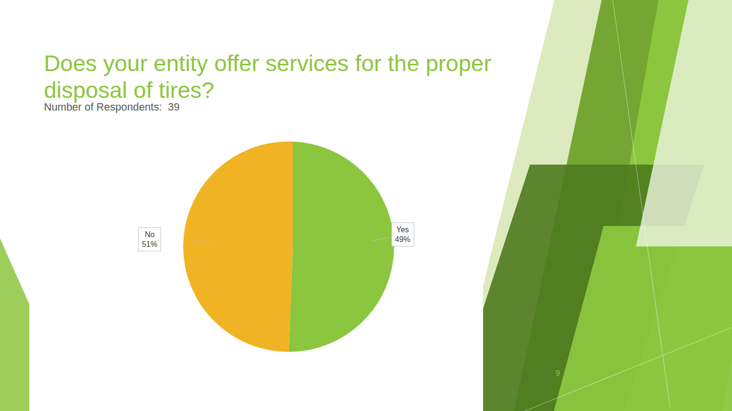Does your entity offer services for the proper disposal of tires?
Number of Respondents: 39
Yes
49%
No
51%
9